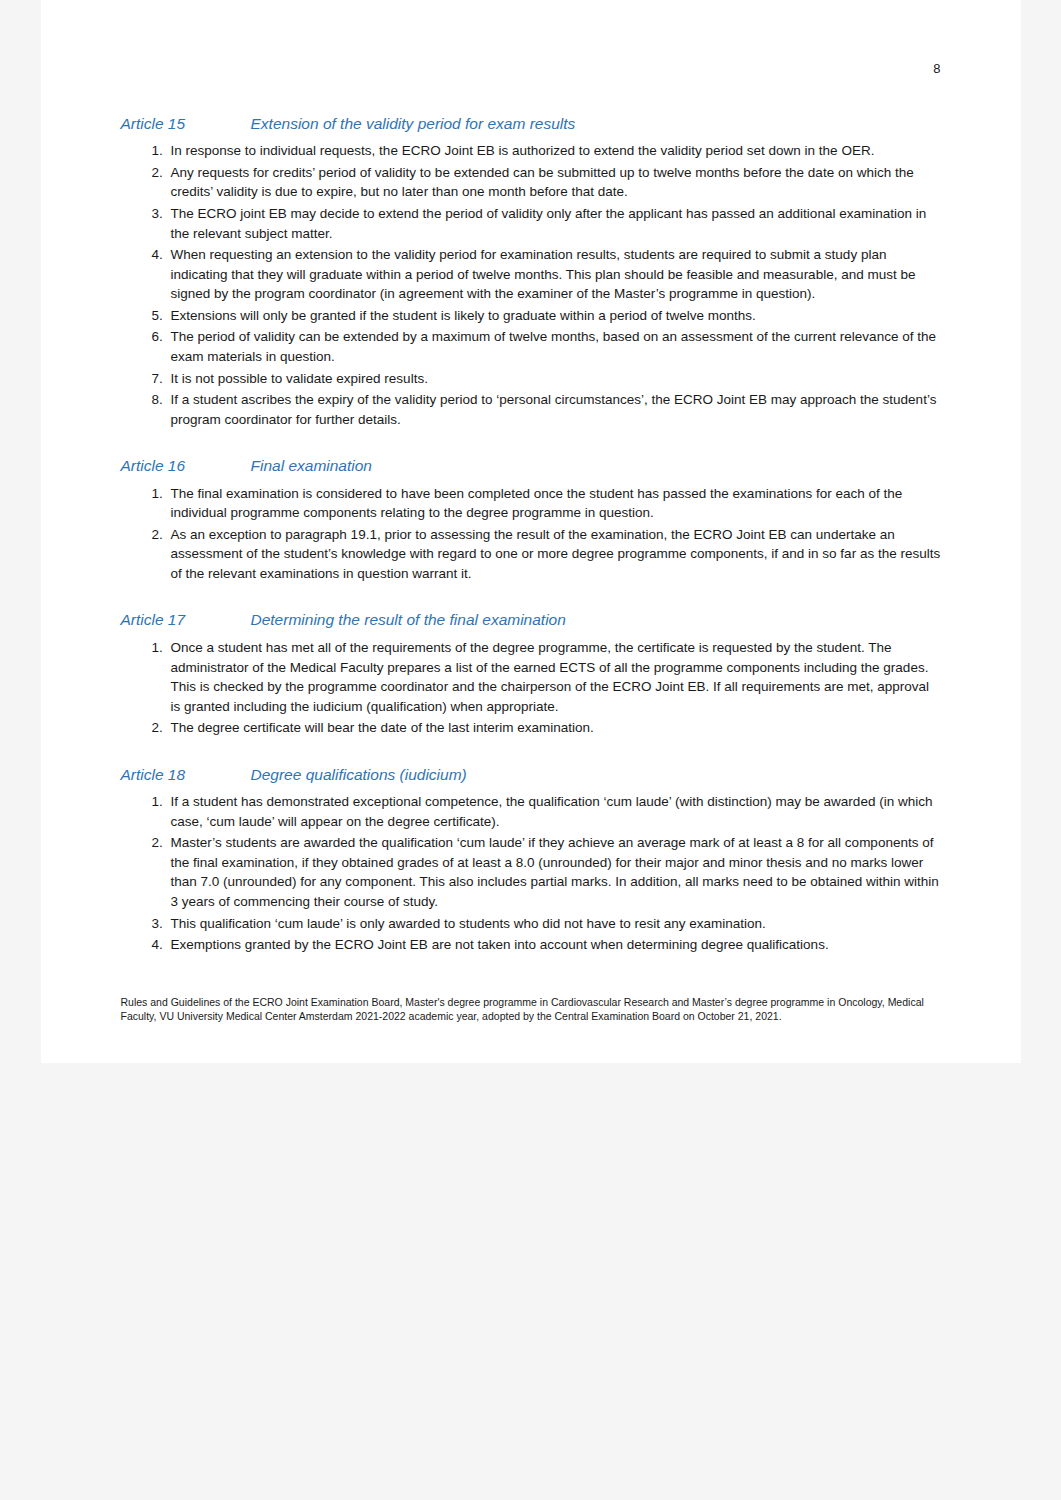8
Article 15 Extension of the validity period for exam results
In response to individual requests, the ECRO Joint EB is authorized to extend the validity period set down in the OER.
Any requests for credits’ period of validity to be extended can be submitted up to twelve months before the date on which the credits’ validity is due to expire, but no later than one month before that date.
The ECRO joint EB may decide to extend the period of validity only after the applicant has passed an additional examination in the relevant subject matter.
When requesting an extension to the validity period for examination results, students are required to submit a study plan indicating that they will graduate within a period of twelve months. This plan should be feasible and measurable, and must be signed by the program coordinator (in agreement with the examiner of the Master’s programme in question).
Extensions will only be granted if the student is likely to graduate within a period of twelve months.
The period of validity can be extended by a maximum of twelve months, based on an assessment of the current relevance of the exam materials in question.
It is not possible to validate expired results.
If a student ascribes the expiry of the validity period to ‘personal circumstances’, the ECRO Joint EB may approach the student’s program coordinator for further details.
Article 16 Final examination
The final examination is considered to have been completed once the student has passed the examinations for each of the individual programme components relating to the degree programme in question.
As an exception to paragraph 19.1, prior to assessing the result of the examination, the ECRO Joint EB can undertake an assessment of the student’s knowledge with regard to one or more degree programme components, if and in so far as the results of the relevant examinations in question warrant it.
Article 17 Determining the result of the final examination
Once a student has met all of the requirements of the degree programme, the certificate is requested by the student. The administrator of the Medical Faculty prepares a list of the earned ECTS of all the programme components including the grades. This is checked by the programme coordinator and the chairperson of the ECRO Joint EB. If all requirements are met, approval is granted including the iudicium (qualification) when appropriate.
The degree certificate will bear the date of the last interim examination.
Article 18 Degree qualifications (iudicium)
If a student has demonstrated exceptional competence, the qualification ‘cum laude’ (with distinction) may be awarded (in which case, ‘cum laude’ will appear on the degree certificate).
Master’s students are awarded the qualification ‘cum laude’ if they achieve an average mark of at least a 8 for all components of the final examination, if they obtained grades of at least a 8.0 (unrounded) for their major and minor thesis and no marks lower than 7.0 (unrounded) for any component. This also includes partial marks. In addition, all marks need to be obtained within within 3 years of commencing their course of study.
This qualification ‘cum laude’ is only awarded to students who did not have to resit any examination.
Exemptions granted by the ECRO Joint EB are not taken into account when determining degree qualifications.
Rules and Guidelines of the ECRO Joint Examination Board, Master's degree programme in Cardiovascular Research and Master’s degree programme in Oncology, Medical Faculty, VU University Medical Center Amsterdam 2021-2022 academic year, adopted by the Central Examination Board on October 21, 2021.